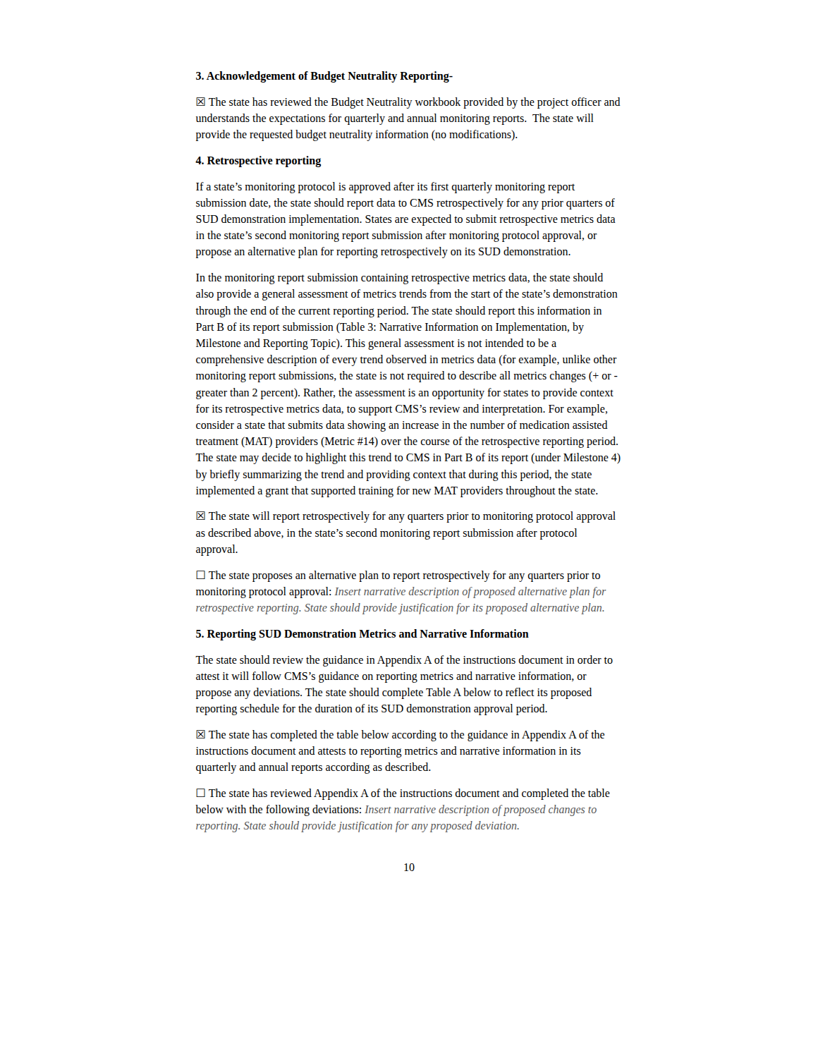3. Acknowledgement of Budget Neutrality Reporting-
☒ The state has reviewed the Budget Neutrality workbook provided by the project officer and understands the expectations for quarterly and annual monitoring reports. The state will provide the requested budget neutrality information (no modifications).
4. Retrospective reporting
If a state’s monitoring protocol is approved after its first quarterly monitoring report submission date, the state should report data to CMS retrospectively for any prior quarters of SUD demonstration implementation. States are expected to submit retrospective metrics data in the state’s second monitoring report submission after monitoring protocol approval, or propose an alternative plan for reporting retrospectively on its SUD demonstration.
In the monitoring report submission containing retrospective metrics data, the state should also provide a general assessment of metrics trends from the start of the state’s demonstration through the end of the current reporting period. The state should report this information in Part B of its report submission (Table 3: Narrative Information on Implementation, by Milestone and Reporting Topic). This general assessment is not intended to be a comprehensive description of every trend observed in metrics data (for example, unlike other monitoring report submissions, the state is not required to describe all metrics changes (+ or - greater than 2 percent). Rather, the assessment is an opportunity for states to provide context for its retrospective metrics data, to support CMS’s review and interpretation. For example, consider a state that submits data showing an increase in the number of medication assisted treatment (MAT) providers (Metric #14) over the course of the retrospective reporting period. The state may decide to highlight this trend to CMS in Part B of its report (under Milestone 4) by briefly summarizing the trend and providing context that during this period, the state implemented a grant that supported training for new MAT providers throughout the state.
☒ The state will report retrospectively for any quarters prior to monitoring protocol approval as described above, in the state’s second monitoring report submission after protocol approval.
☐ The state proposes an alternative plan to report retrospectively for any quarters prior to monitoring protocol approval: Insert narrative description of proposed alternative plan for retrospective reporting. State should provide justification for its proposed alternative plan.
5. Reporting SUD Demonstration Metrics and Narrative Information
The state should review the guidance in Appendix A of the instructions document in order to attest it will follow CMS’s guidance on reporting metrics and narrative information, or propose any deviations. The state should complete Table A below to reflect its proposed reporting schedule for the duration of its SUD demonstration approval period.
☒ The state has completed the table below according to the guidance in Appendix A of the instructions document and attests to reporting metrics and narrative information in its quarterly and annual reports according as described.
☐ The state has reviewed Appendix A of the instructions document and completed the table below with the following deviations: Insert narrative description of proposed changes to reporting. State should provide justification for any proposed deviation.
10